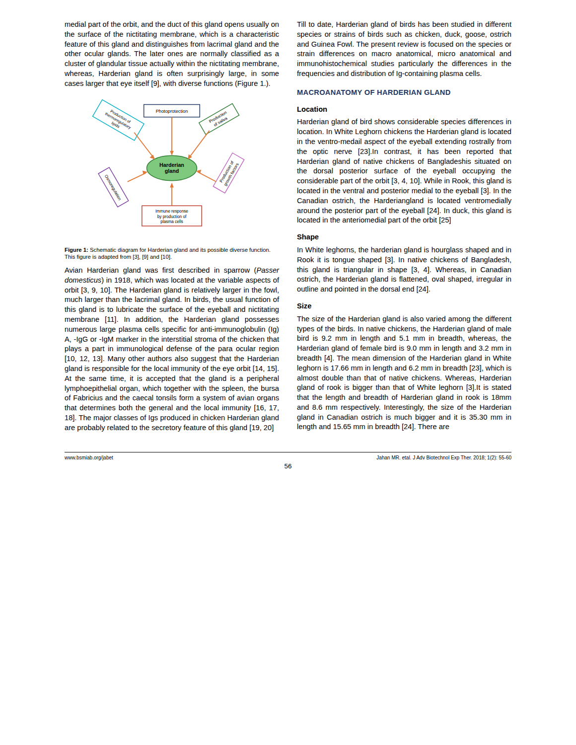medial part of the orbit, and the duct of this gland opens usually on the surface of the nictitating membrane, which is a characteristic feature of this gland and distinguishes from lacrimal gland and the other ocular glands. The later ones are normally classified as a cluster of glandular tissue actually within the nictitating membrane, whereas, Harderian gland is often surprisingly large, in some cases larger that eye itself [9], with diverse functions (Figure 1.).
Harderian gland Photoprotection Production of saliva Production of growth factors Immune response by production of plasma cells Osmoregulation Production of thermoregulatory lipids
Figure 1: Schematic diagram for Harderian gland and its possible diverse function. This figure is adapted from [3], [9] and [10].
Avian Harderian gland was first described in sparrow (Passer domesticus) in 1918, which was located at the variable aspects of orbit [3, 9, 10]. The Harderian gland is relatively larger in the fowl, much larger than the lacrimal gland. In birds, the usual function of this gland is to lubricate the surface of the eyeball and nictitating membrane [11]. In addition, the Harderian gland possesses numerous large plasma cells specific for anti-immunoglobulin (Ig) A, -IgG or -IgM marker in the interstitial stroma of the chicken that plays a part in immunological defense of the para ocular region [10, 12, 13]. Many other authors also suggest that the Harderian gland is responsible for the local immunity of the eye orbit [14, 15]. At the same time, it is accepted that the gland is a peripheral lymphoepithelial organ, which together with the spleen, the bursa of Fabricius and the caecal tonsils form a system of avian organs that determines both the general and the local immunity [16, 17, 18]. The major classes of Igs produced in chicken Harderian gland are probably related to the secretory feature of this gland [19, 20]
Till to date, Harderian gland of birds has been studied in different species or strains of birds such as chicken, duck, goose, ostrich and Guinea Fowl. The present review is focused on the species or strain differences on macro anatomical, micro anatomical and immunohistochemical studies particularly the differences in the frequencies and distribution of Ig-containing plasma cells.
MACROANATOMY OF HARDERIAN GLAND
Location
Harderian gland of bird shows considerable species differences in location. In White Leghorn chickens the Harderian gland is located in the ventro-medail aspect of the eyeball extending rostrally from the optic nerve [23].In contrast, it has been reported that Harderian gland of native chickens of Bangladeshis situated on the dorsal posterior surface of the eyeball occupying the considerable part of the orbit [3, 4, 10]. While in Rook, this gland is located in the ventral and posterior medial to the eyeball [3]. In the Canadian ostrich, the Harderiangland is located ventromedially around the posterior part of the eyeball [24]. In duck, this gland is located in the anteriomedial part of the orbit [25]
Shape
In White leghorns, the harderian gland is hourglass shaped and in Rook it is tongue shaped [3]. In native chickens of Bangladesh, this gland is triangular in shape [3, 4]. Whereas, in Canadian ostrich, the Harderian gland is flattened, oval shaped, irregular in outline and pointed in the dorsal end [24].
Size
The size of the Harderian gland is also varied among the different types of the birds. In native chickens, the Harderian gland of male bird is 9.2 mm in length and 5.1 mm in breadth, whereas, the Harderian gland of female bird is 9.0 mm in length and 3.2 mm in breadth [4]. The mean dimension of the Harderian gland in White leghorn is 17.66 mm in length and 6.2 mm in breadth [23], which is almost double than that of native chickens. Whereas, Harderian gland of rook is bigger than that of White leghorn [3].It is stated that the length and breadth of Harderian gland in rook is 18mm and 8.6 mm respectively. Interestingly, the size of the Harderian gland in Canadian ostrich is much bigger and it is 35.30 mm in length and 15.65 mm in breadth [24]. There are
www.bsmiab.org/jabet
Jahan MR. etal. J Adv Biotechnol Exp Ther. 2018; 1(2): 55-60
56